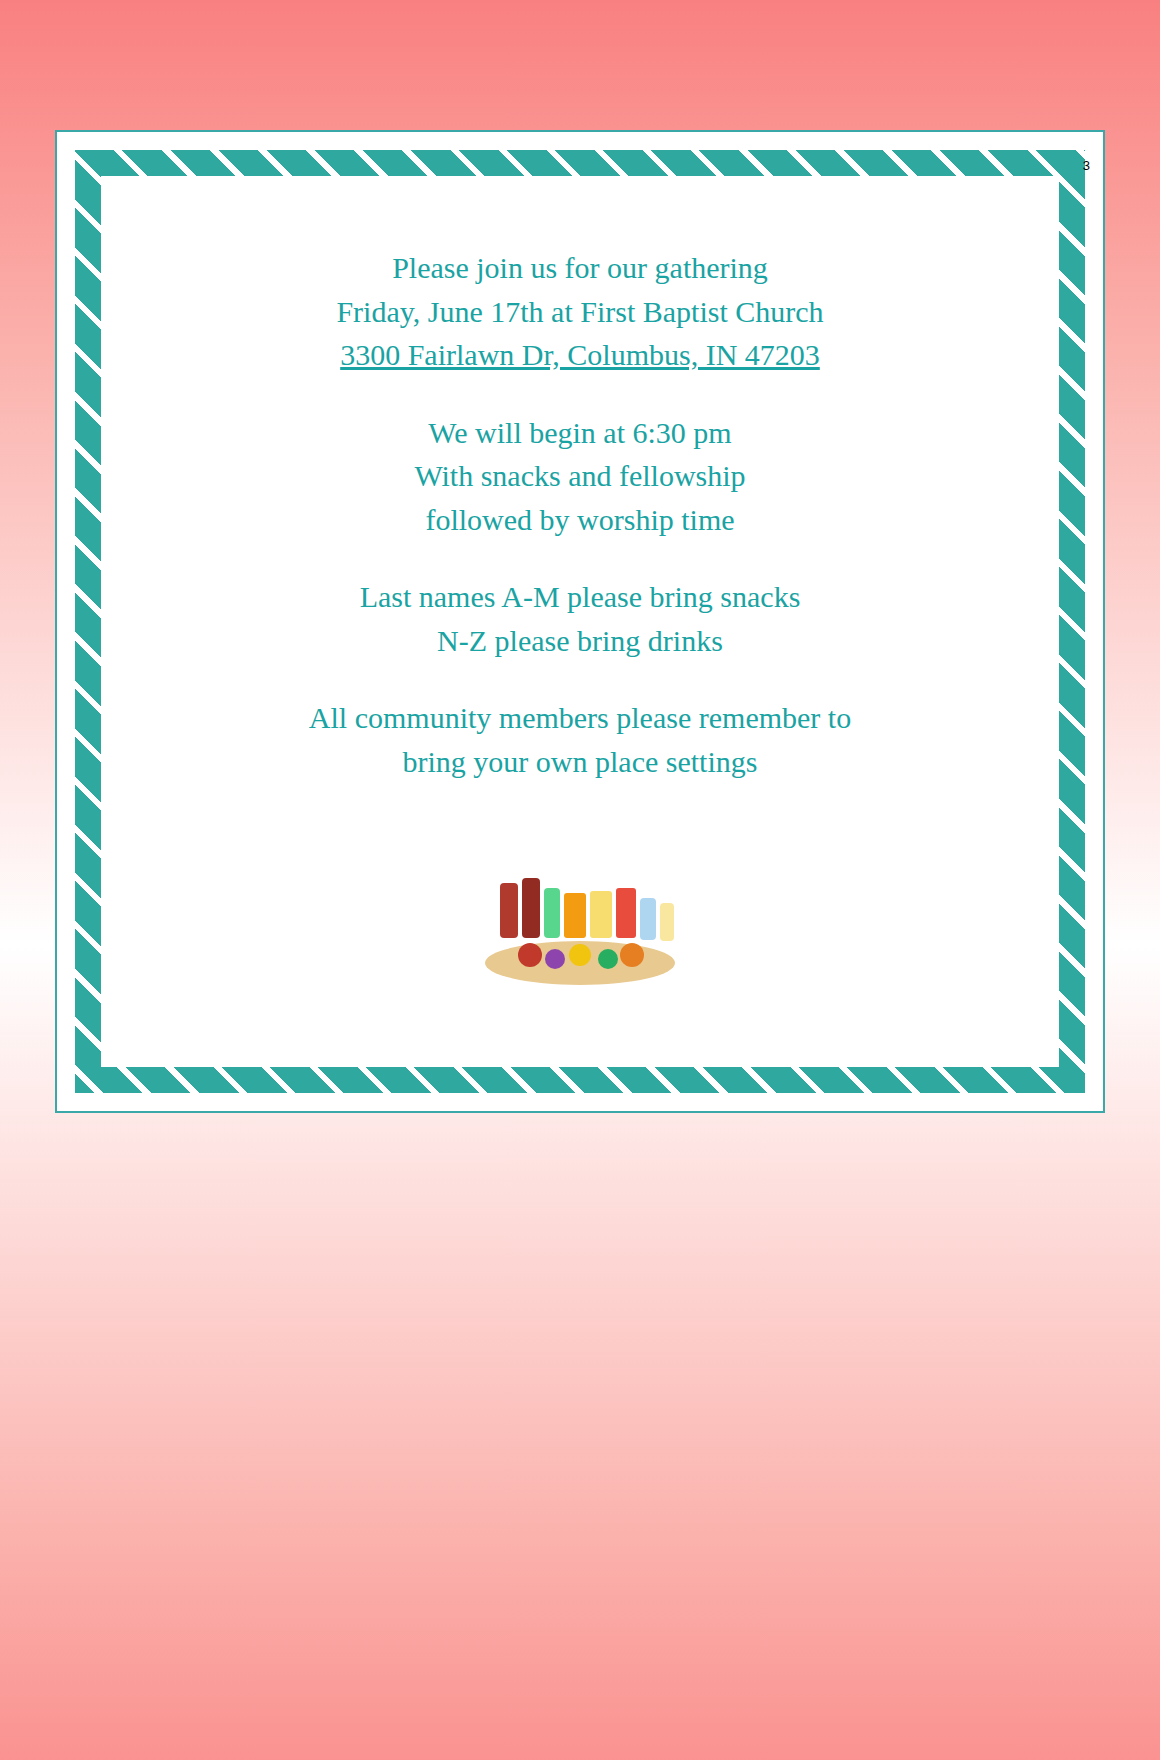3
Please join us for our gathering
Friday, June 17th at First Baptist Church
3300 Fairlawn Dr, Columbus, IN 47203
We will begin at 6:30 pm
With snacks and fellowship
followed by worship time
Last names A-M please bring snacks
N-Z please bring drinks
All community members please remember to
bring your own place settings